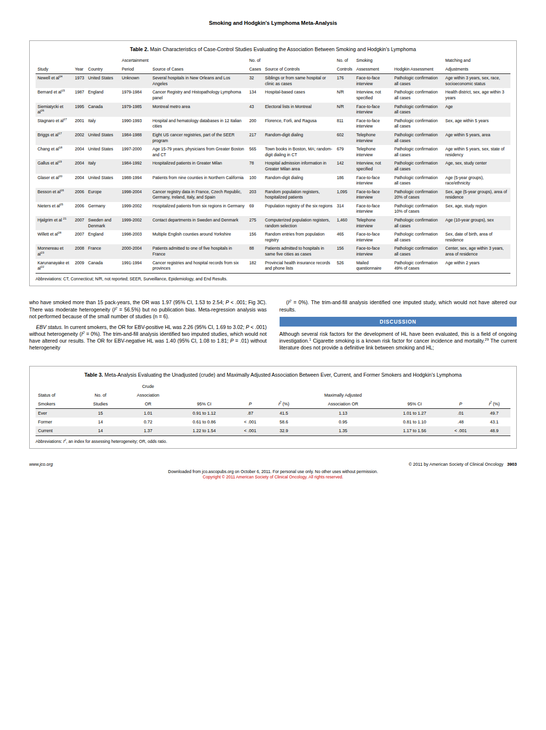Smoking and Hodgkin's Lymphoma Meta-Analysis
Table 2. Main Characteristics of Case-Control Studies Evaluating the Association Between Smoking and Hodgkin's Lymphoma
| | | | Ascertainment | | No. of | | No. of | Smoking | | Matching and |
| --- | --- | --- | --- | --- | --- | --- | --- | --- | --- | --- |
| Study | Year | Country | Period | Source of Cases | Cases | Source of Controls | Controls | Assessment | Hodgkin Assessment | Adjustments |
| Newell et al 24 | 1973 | United States | Unknown | Several hospitals in New Orleans and Los Angeles | 32 | Siblings or from same hospital or clinic as cases | 176 | Face-to-face interview | Pathologic confirmation all cases | Age within 3 years, sex, race, socioeconomic status |
| Bernard et al 15 | 1987 | England | 1979-1984 | Cancer Registry and Histopathology Lymphoma panel | 134 | Hospital-based cases | N/R | Interview, not specified | Pathologic confirmation all cases | Health district, sex, age within 3 years |
| Siemiatycki et al 26 | 1995 | Canada | 1979-1985 | Montreal metro area | 43 | Electoral lists in Montreal | N/R | Face-to-face interview | Pathologic confirmation all cases | Age |
| Stagnaro et al 27 | 2001 | Italy | 1990-1993 | Hospital and hematology databases in 12 Italian cities | 200 | Florence, Forli, and Ragusa | 811 | Face-to-face interview | Pathologic confirmation all cases | Sex, age within 5 years |
| Briggs et al 17 | 2002 | United States | 1984-1988 | Eight US cancer registries, part of the SEER program | 217 | Random-digit dialing | 602 | Telephone interview | Pathologic confirmation all cases | Age within 5 years, area |
| Chang et al 18 | 2004 | United States | 1997-2000 | Age 15-79 years, physicians from Greater Boston and CT | 565 | Town books in Boston, MA; random-digit dialing in CT | 679 | Telephone interview | Pathologic confirmation all cases | Age within 5 years, sex, state of residency |
| Gallus et al 19 | 2004 | Italy | 1984-1992 | Hospitalized patients in Greater Milan | 78 | Hospital admission information in Greater Milan area | 142 | Interview, not specified | Pathologic confirmation all cases | Age, sex, study center |
| Glaser et al 20 | 2004 | United States | 1988-1994 | Patients from nine counties in Northern California | 100 | Random-digit dialing | 186 | Face-to-face interview | Pathologic confirmation all cases | Age (5-year groups), race/ethnicity |
| Besson et al 16 | 2006 | Europe | 1998-2004 | Cancer registry data in France, Czech Republic, Germany, Ireland, Italy, and Spain | 203 | Random population registers, hospitalized patients | 1,095 | Face-to-face interview | Pathologic confirmation 20% of cases | Sex, age (5-year groups), area of residence |
| Nieters et al 25 | 2006 | Germany | 1999-2002 | Hospitalized patients from six regions in Germany | 69 | Population registry of the six regions | 314 | Face-to-face interview | Pathologic confirmation 10% of cases | Sex, age, study region |
| Hjalgrim et al 21 | 2007 | Sweden and Denmark | 1999-2002 | Contact departments in Sweden and Denmark | 275 | Computerized population registers, random selection | 1,460 | Telephone interview | Pathologic confirmation all cases | Age (10-year groups), sex |
| Willett et al 28 | 2007 | England | 1998-2003 | Multiple English counties around Yorkshire | 156 | Random entries from population registry | 465 | Face-to-face interview | Pathologic confirmation all cases | Sex, date of birth, area of residence |
| Monnereau et al 23 | 2008 | France | 2000-2004 | Patients admitted to one of five hospitals in France | 88 | Patients admitted to hospitals in same five cities as cases | 156 | Face-to-face interview | Pathologic confirmation all cases | Center, sex, age within 3 years, area of residence |
| Karunanayake et al 22 | 2009 | Canada | 1991-1994 | Cancer registries and hospital records from six provinces | 182 | Provincial health insurance records and phone lists | 526 | Mailed questionnaire | Pathologic confirmation 49% of cases | Age within 2 years |
Abbreviations: CT, Connecticut; N/R, not reported; SEER, Surveillance, Epidemiology, and End Results.
who have smoked more than 15 pack-years, the OR was 1.97 (95% CI, 1.53 to 2.54; P < .001; Fig 3C). There was moderate heterogeneity (I2 = 56.5%) but no publication bias. Meta-regression analysis was not performed because of the small number of studies (n = 6).
EBV status. In current smokers, the OR for EBV-positive HL was 2.26 (95% CI, 1.69 to 3.02; P < .001) without heterogeneity (I2 = 0%). The trim-and-fill analysis identified two imputed studies, which would not have altered our results. The OR for EBV-negative HL was 1.40 (95% CI, 1.08 to 1.81; P = .01) without heterogeneity
(I2 = 0%). The trim-and-fill analysis identified one imputed study, which would not have altered our results.
DISCUSSION
Although several risk factors for the development of HL have been evaluated, this is a field of ongoing investigation.1 Cigarette smoking is a known risk factor for cancer incidence and mortality.29 The current literature does not provide a definitive link between smoking and HL;
Table 3. Meta-Analysis Evaluating the Unadjusted (crude) and Maximally Adjusted Association Between Ever, Current, and Former Smokers and Hodgkin's Lymphoma
| | | Crude | | | | | | | |
| --- | --- | --- | --- | --- | --- | --- | --- | --- | --- |
| Status of | No. of | Association | | | | Maximally Adjusted | | | |
| Smokers | Studies | OR | 95% CI | P | I 2 (%) | Association OR | 95% CI | P | I 2 (%) |
| Ever | 15 | 1.01 | 0.91 to 1.12 | .87 | 41.5 | 1.13 | 1.01 to 1.27 | .01 | 49.7 |
| Former | 14 | 0.72 | 0.61 to 0.86 | < .001 | 58.6 | 0.95 | 0.81 to 1.10 | .48 | 43.1 |
| Current | 14 | 1.37 | 1.22 to 1.54 | < .001 | 32.9 | 1.35 | 1.17 to 1.56 | < .001 | 48.9 |
Abbreviations: I2, an index for assessing heterogeneity; OR, odds ratio.
www.jco.org
© 2011 by American Society of Clinical Oncology 3903
Downloaded from jco.ascopubs.org on October 6, 2011. For personal use only. No other uses without permission.
Copyright © 2011 American Society of Clinical Oncology. All rights reserved.